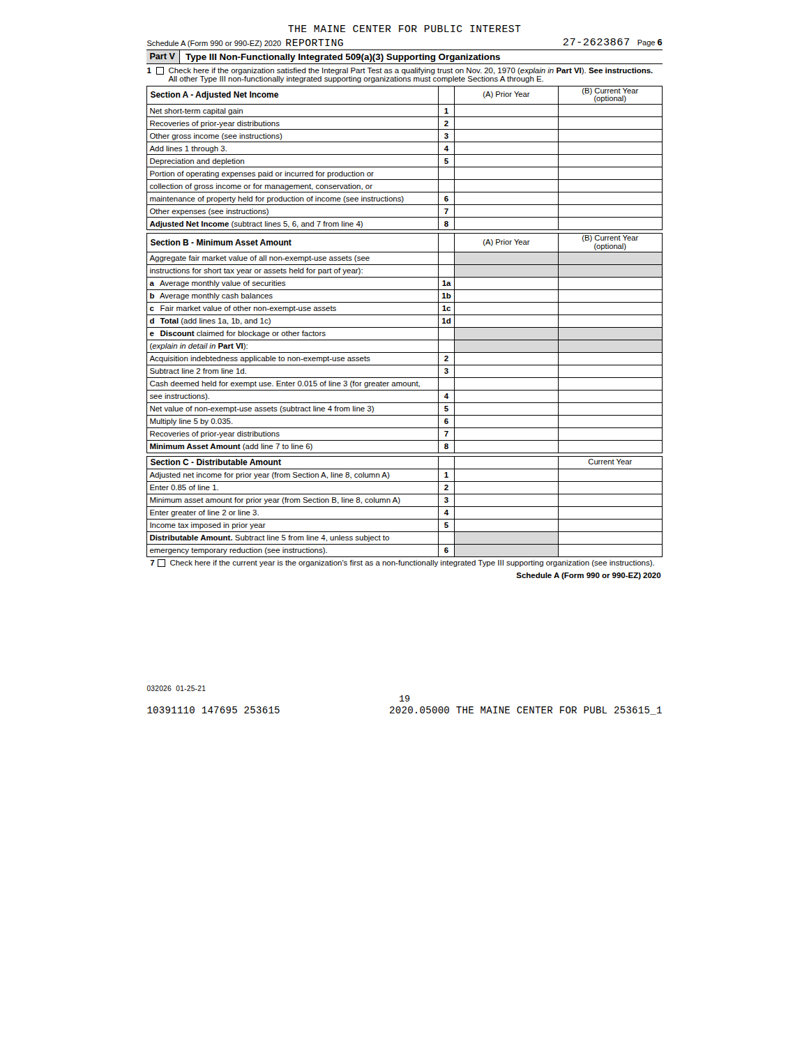THE MAINE CENTER FOR PUBLIC INTEREST
Schedule A (Form 990 or 990-EZ) 2020 REPORTING
27-2623867 Page 6
Part V
Type III Non-Functionally Integrated 509(a)(3) Supporting Organizations
1
Check here if the organization satisfied the Integral Part Test as a qualifying trust on Nov. 20, 1970 (explain in Part VI). See instructions. All other Type III non-functionally integrated supporting organizations must complete Sections A through E.
| Section A - Adjusted Net Income | | (A) Prior Year | (B) Current Year (optional) |
| Net short-term capital gain | 1 | | |
| Recoveries of prior-year distributions | 2 | | |
| Other gross income (see instructions) | 3 | | |
| Add lines 1 through 3. | 4 | | |
| Depreciation and depletion | 5 | | |
| Portion of operating expenses paid or incurred for production or | | | |
| collection of gross income or for management, conservation, or | | | |
| maintenance of property held for production of income (see instructions) | 6 | | |
| Other expenses (see instructions) | 7 | | |
| Adjusted Net Income (subtract lines 5, 6, and 7 from line 4) | 8 | | |
| Section B - Minimum Asset Amount | | (A) Prior Year | (B) Current Year (optional) |
| Aggregate fair market value of all non-exempt-use assets (see | | | |
| instructions for short tax year or assets held for part of year): | | | |
| a Average monthly value of securities | 1a | | |
| b Average monthly cash balances | 1b | | |
| c Fair market value of other non-exempt-use assets | 1c | | |
| d Total (add lines 1a, 1b, and 1c) | 1d | | |
| e Discount claimed for blockage or other factors | | | |
| ( explain in detail in Part VI ): | | | |
| Acquisition indebtedness applicable to non-exempt-use assets | 2 | | |
| Subtract line 2 from line 1d. | 3 | | |
| Cash deemed held for exempt use. Enter 0.015 of line 3 (for greater amount, | | | |
| see instructions). | 4 | | |
| Net value of non-exempt-use assets (subtract line 4 from line 3) | 5 | | |
| Multiply line 5 by 0.035. | 6 | | |
| Recoveries of prior-year distributions | 7 | | |
| Minimum Asset Amount (add line 7 to line 6) | 8 | | |
| Section C - Distributable Amount | | | Current Year |
| Adjusted net income for prior year (from Section A, line 8, column A) | 1 | | |
| Enter 0.85 of line 1. | 2 | | |
| Minimum asset amount for prior year (from Section B, line 8, column A) | 3 | | |
| Enter greater of line 2 or line 3. | 4 | | |
| Income tax imposed in prior year | 5 | | |
| Distributable Amount. Subtract line 5 from line 4, unless subject to | | | |
| emergency temporary reduction (see instructions). | 6 | | |
7
Check here if the current year is the organization's first as a non-functionally integrated Type III supporting organization (see instructions).
Schedule A (Form 990 or 990-EZ) 2020
032026 01-25-21
19
10391110 147695 253615
2020.05000 THE MAINE CENTER FOR PUBL 253615_1